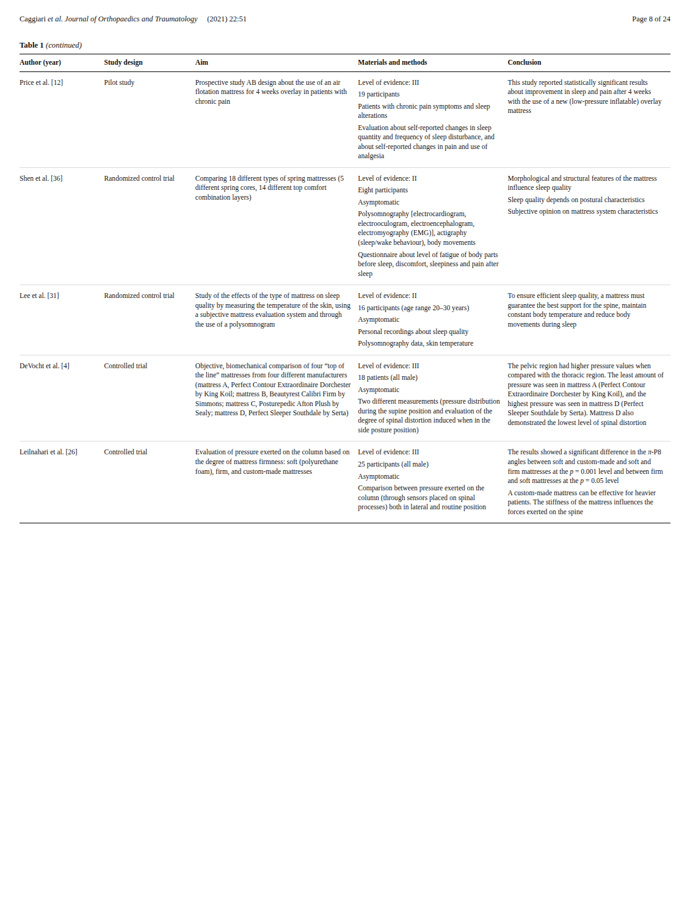Caggiari et al. Journal of Orthopaedics and Traumatology (2021) 22:51
Page 8 of 24
Table 1 (continued)
| Author (year) | Study design | Aim | Materials and methods | Conclusion |
| --- | --- | --- | --- | --- |
| Price et al. [12] | Pilot study | Prospective study AB design about the use of an air flotation mattress for 4 weeks overlay in patients with chronic pain | Level of evidence: III 19 participants Patients with chronic pain symptoms and sleep alterations Evaluation about self-reported changes in sleep quantity and frequency of sleep disturbance, and about self-reported changes in pain and use of analgesia | This study reported statistically significant results about improvement in sleep and pain after 4 weeks with the use of a new (low-pressure inflatable) overlay mattress |
| Shen et al. [36] | Randomized control trial | Comparing 18 different types of spring mattresses (5 different spring cores, 14 different top comfort combination layers) | Level of evidence: II Eight participants Asymptomatic Polysomnography [electrocardiogram, electrooculogram, electroencephalogram, electromyography (EMG)], actigraphy (sleep/wake behaviour), body movements Questionnaire about level of fatigue of body parts before sleep, discomfort, sleepiness and pain after sleep | Morphological and structural features of the mattress influence sleep quality Sleep quality depends on postural characteristics Subjective opinion on mattress system characteristics |
| Lee et al. [31] | Randomized control trial | Study of the effects of the type of mattress on sleep quality by measuring the temperature of the skin, using a subjective mattress evaluation system and through the use of a polysomnogram | Level of evidence: II 16 participants (age range 20–30 years) Asymptomatic Personal recordings about sleep quality Polysomnography data, skin temperature | To ensure efficient sleep quality, a mattress must guarantee the best support for the spine, maintain constant body temperature and reduce body movements during sleep |
| DeVocht et al. [4] | Controlled trial | Objective, biomechanical comparison of four “top of the line” mattresses from four different manufacturers (mattress A, Perfect Contour Extraordinaire Dorchester by King Koil; mattress B, Beautyrest Calibri Firm by Simmons; mattress C, Posturepedic Afton Plush by Sealy; mattress D, Perfect Sleeper Southdale by Serta) | Level of evidence: III 18 patients (all male) Asymptomatic Two different measurements (pressure distribution during the supine position and evaluation of the degree of spinal distortion induced when in the side posture position) | The pelvic region had higher pressure values when compared with the thoracic region. The least amount of pressure was seen in mattress A (Perfect Contour Extraordinaire Dorchester by King Koil), and the highest pressure was seen in mattress D (Perfect Sleeper Southdale by Serta). Mattress D also demonstrated the lowest level of spinal distortion |
| Leilnahari et al. [26] | Controlled trial | Evaluation of pressure exerted on the column based on the degree of mattress firmness: soft (polyurethane foam), firm, and custom-made mattresses | Level of evidence: III 25 participants (all male) Asymptomatic Comparison between pressure exerted on the column (through sensors placed on spinal processes) both in lateral and routine position | The results showed a significant difference in the π -P8 angles between soft and custom-made and soft and firm mattresses at the p = 0.001 level and between firm and soft mattresses at the p = 0.05 level A custom-made mattress can be effective for heavier patients. The stiffness of the mattress influences the forces exerted on the spine |